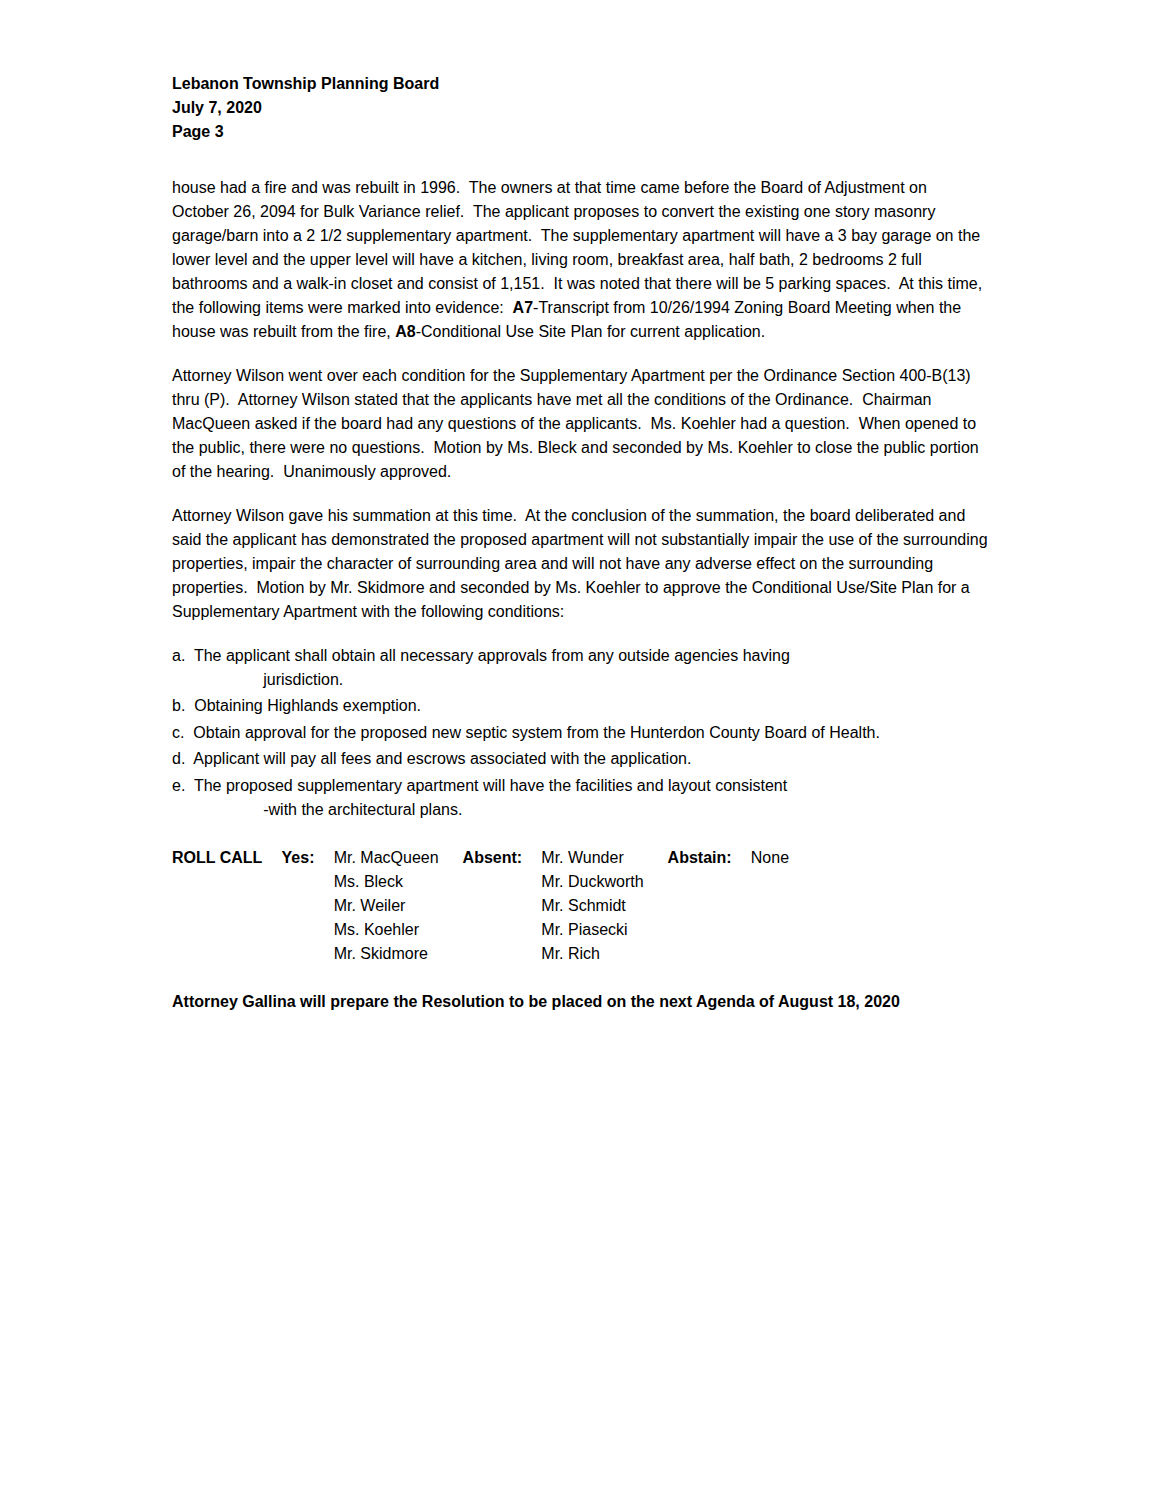Lebanon Township Planning Board
July 7, 2020
Page 3
house had a fire and was rebuilt in 1996. The owners at that time came before the Board of Adjustment on October 26, 2094 for Bulk Variance relief. The applicant proposes to convert the existing one story masonry garage/barn into a 2 1/2 supplementary apartment. The supplementary apartment will have a 3 bay garage on the lower level and the upper level will have a kitchen, living room, breakfast area, half bath, 2 bedrooms 2 full bathrooms and a walk-in closet and consist of 1,151. It was noted that there will be 5 parking spaces. At this time, the following items were marked into evidence: A7-Transcript from 10/26/1994 Zoning Board Meeting when the house was rebuilt from the fire, A8-Conditional Use Site Plan for current application.
Attorney Wilson went over each condition for the Supplementary Apartment per the Ordinance Section 400-B(13) thru (P). Attorney Wilson stated that the applicants have met all the conditions of the Ordinance. Chairman MacQueen asked if the board had any questions of the applicants. Ms. Koehler had a question. When opened to the public, there were no questions. Motion by Ms. Bleck and seconded by Ms. Koehler to close the public portion of the hearing. Unanimously approved.
Attorney Wilson gave his summation at this time. At the conclusion of the summation, the board deliberated and said the applicant has demonstrated the proposed apartment will not substantially impair the use of the surrounding properties, impair the character of surrounding area and will not have any adverse effect on the surrounding properties. Motion by Mr. Skidmore and seconded by Ms. Koehler to approve the Conditional Use/Site Plan for a Supplementary Apartment with the following conditions:
a. The applicant shall obtain all necessary approvals from any outside agencies having
jurisdiction.
b. Obtaining Highlands exemption.
c. Obtain approval for the proposed new septic system from the Hunterdon County Board of Health.
d. Applicant will pay all fees and escrows associated with the application.
e. The proposed supplementary apartment will have the facilities and layout consistent
-with the architectural plans.
| ROLL CALL | Yes: | Mr. MacQueen | Absent: | Mr. Wunder | Abstain: | None |
| | | Ms. Bleck | | Mr. Duckworth | | |
| | | Mr. Weiler | | Mr. Schmidt | | |
| | | Ms. Koehler | | Mr. Piasecki | | |
| | | Mr. Skidmore | | Mr. Rich | | |
Attorney Gallina will prepare the Resolution to be placed on the next Agenda of August 18, 2020